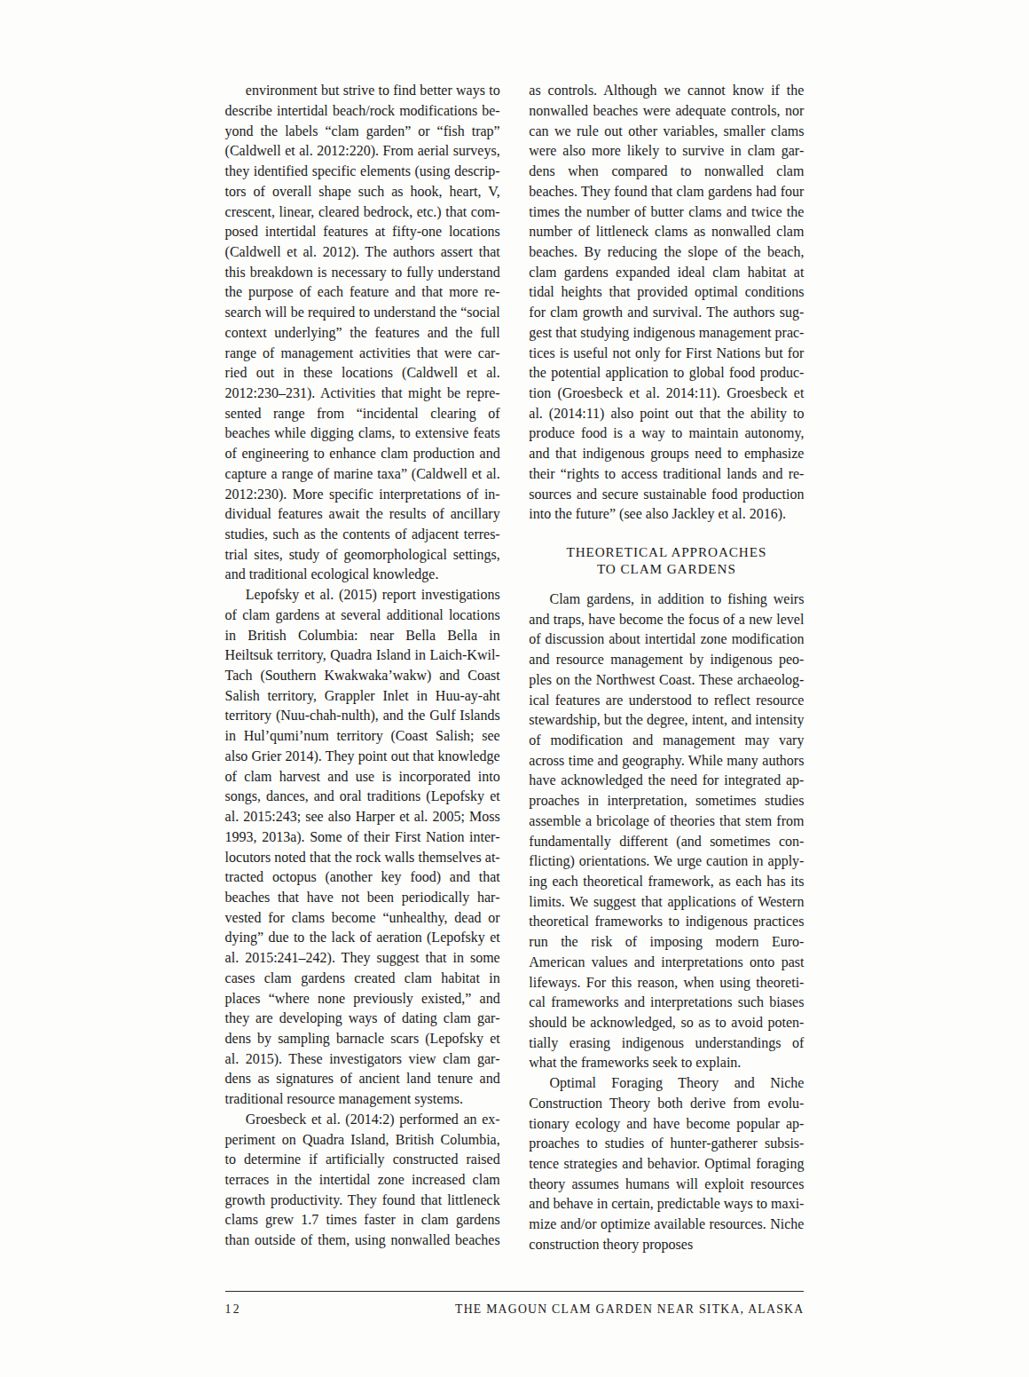environment but strive to find better ways to describe intertidal beach/rock modifications beyond the labels “clam garden” or “fish trap” (Caldwell et al. 2012:220). From aerial surveys, they identified specific elements (using descriptors of overall shape such as hook, heart, V, crescent, linear, cleared bedrock, etc.) that composed intertidal features at fifty-one locations (Caldwell et al. 2012). The authors assert that this breakdown is necessary to fully understand the purpose of each feature and that more research will be required to understand the “social context underlying” the features and the full range of management activities that were carried out in these locations (Caldwell et al. 2012:230–231). Activities that might be represented range from “incidental clearing of beaches while digging clams, to extensive feats of engineering to enhance clam production and capture a range of marine taxa” (Caldwell et al. 2012:230). More specific interpretations of individual features await the results of ancillary studies, such as the contents of adjacent terrestrial sites, study of geomorphological settings, and traditional ecological knowledge.
Lepofsky et al. (2015) report investigations of clam gardens at several additional locations in British Columbia: near Bella Bella in Heiltsuk territory, Quadra Island in Laich-Kwil-Tach (Southern Kwakwaka’wakw) and Coast Salish territory, Grappler Inlet in Huu-ay-aht territory (Nuu-chah-nulth), and the Gulf Islands in Hul’qumi’num territory (Coast Salish; see also Grier 2014). They point out that knowledge of clam harvest and use is incorporated into songs, dances, and oral traditions (Lepofsky et al. 2015:243; see also Harper et al. 2005; Moss 1993, 2013a). Some of their First Nation interlocutors noted that the rock walls themselves attracted octopus (another key food) and that beaches that have not been periodically harvested for clams become “unhealthy, dead or dying” due to the lack of aeration (Lepofsky et al. 2015:241–242). They suggest that in some cases clam gardens created clam habitat in places “where none previously existed,” and they are developing ways of dating clam gardens by sampling barnacle scars (Lepofsky et al. 2015). These investigators view clam gardens as signatures of ancient land tenure and traditional resource management systems.
Groesbeck et al. (2014:2) performed an experiment on Quadra Island, British Columbia, to determine if artificially constructed raised terraces in the intertidal zone increased clam growth productivity. They found that littleneck clams grew 1.7 times faster in clam gardens than outside of them, using nonwalled beaches as controls. Although we cannot know if the nonwalled beaches were adequate controls, nor can we rule out other variables, smaller clams were also more likely to survive in clam gardens when compared to nonwalled clam beaches. They found that clam gardens had four times the number of butter clams and twice the number of littleneck clams as nonwalled clam beaches. By reducing the slope of the beach, clam gardens expanded ideal clam habitat at tidal heights that provided optimal conditions for clam growth and survival. The authors suggest that studying indigenous management practices is useful not only for First Nations but for the potential application to global food production (Groesbeck et al. 2014:11). Groesbeck et al. (2014:11) also point out that the ability to produce food is a way to maintain autonomy, and that indigenous groups need to emphasize their “rights to access traditional lands and resources and secure sustainable food production into the future” (see also Jackley et al. 2016).
Theoretical Approaches to Clam Gardens
Clam gardens, in addition to fishing weirs and traps, have become the focus of a new level of discussion about intertidal zone modification and resource management by indigenous peoples on the Northwest Coast. These archaeological features are understood to reflect resource stewardship, but the degree, intent, and intensity of modification and management may vary across time and geography. While many authors have acknowledged the need for integrated approaches in interpretation, sometimes studies assemble a bricolage of theories that stem from fundamentally different (and sometimes conflicting) orientations. We urge caution in applying each theoretical framework, as each has its limits. We suggest that applications of Western theoretical frameworks to indigenous practices run the risk of imposing modern Euro-American values and interpretations onto past lifeways. For this reason, when using theoretical frameworks and interpretations such biases should be acknowledged, so as to avoid potentially erasing indigenous understandings of what the frameworks seek to explain.
Optimal Foraging Theory and Niche Construction Theory both derive from evolutionary ecology and have become popular approaches to studies of hunter-gatherer subsistence strategies and behavior. Optimal foraging theory assumes humans will exploit resources and behave in certain, predictable ways to maximize and/or optimize available resources. Niche construction theory proposes
12 The Magoun Clam Garden near Sitka, Alaska